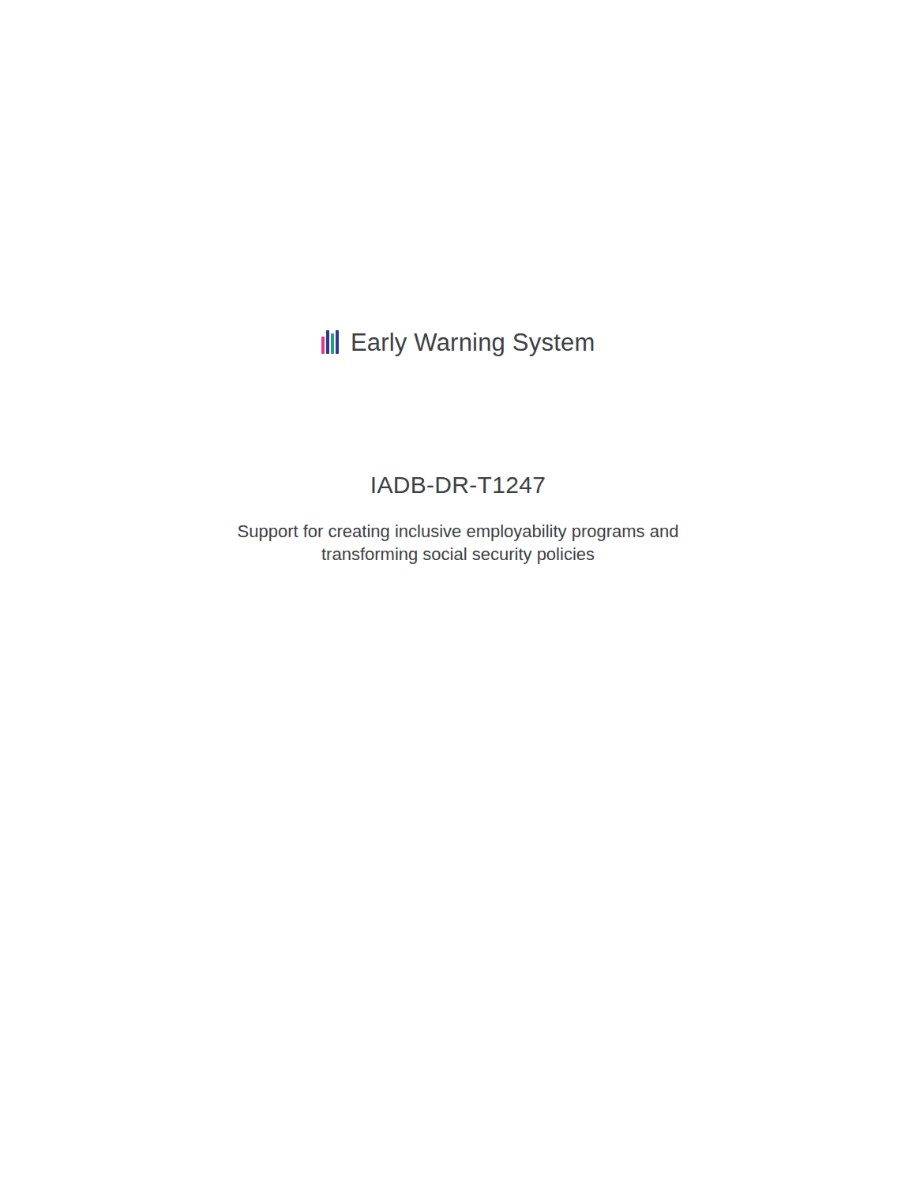Early Warning System
IADB-DR-T1247
Support for creating inclusive employability programs and transforming social security policies